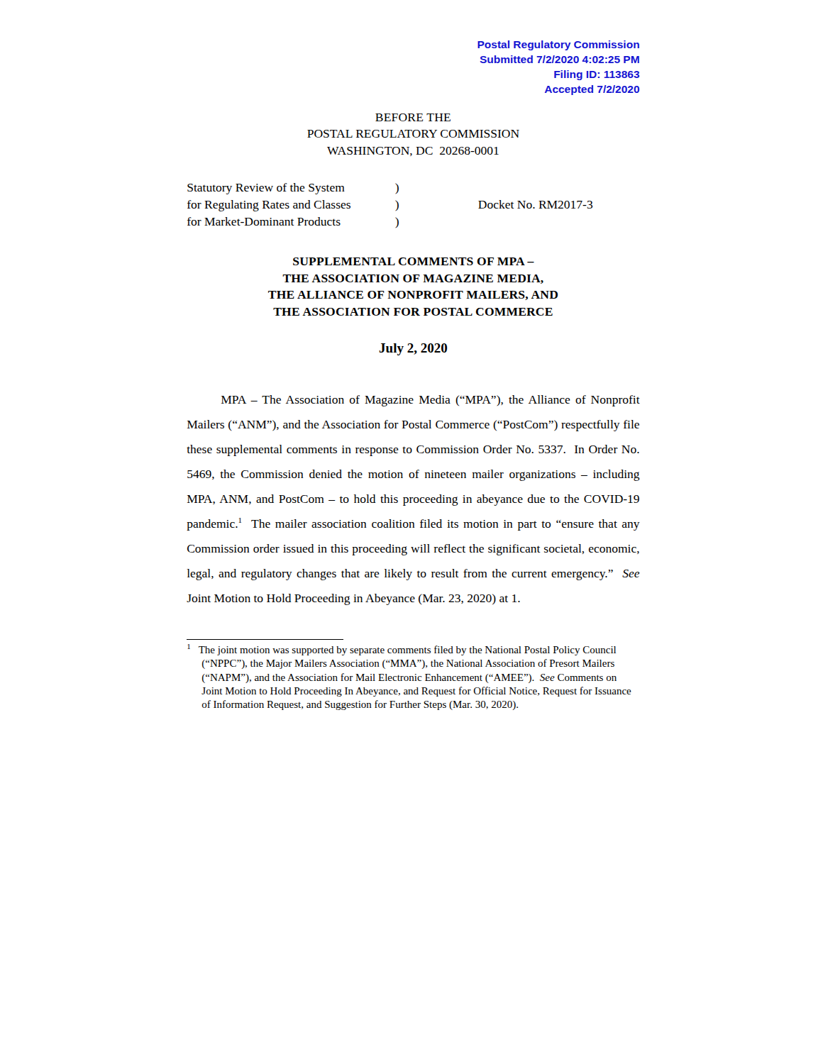Postal Regulatory Commission
Submitted 7/2/2020 4:02:25 PM
Filing ID: 113863
Accepted 7/2/2020
BEFORE THE
POSTAL REGULATORY COMMISSION
WASHINGTON, DC 20268-0001
| Statutory Review of the System | ) | |
| for Regulating Rates and Classes | ) | Docket No. RM2017-3 |
| for Market-Dominant Products | ) | |
SUPPLEMENTAL COMMENTS OF MPA –
THE ASSOCIATION OF MAGAZINE MEDIA,
THE ALLIANCE OF NONPROFIT MAILERS, AND
THE ASSOCIATION FOR POSTAL COMMERCE
July 2, 2020
MPA – The Association of Magazine Media (“MPA”), the Alliance of Nonprofit Mailers (“ANM”), and the Association for Postal Commerce (“PostCom”) respectfully file these supplemental comments in response to Commission Order No. 5337. In Order No. 5469, the Commission denied the motion of nineteen mailer organizations – including MPA, ANM, and PostCom – to hold this proceeding in abeyance due to the COVID-19 pandemic.1 The mailer association coalition filed its motion in part to “ensure that any Commission order issued in this proceeding will reflect the significant societal, economic, legal, and regulatory changes that are likely to result from the current emergency.” See Joint Motion to Hold Proceeding in Abeyance (Mar. 23, 2020) at 1.
1 The joint motion was supported by separate comments filed by the National Postal Policy Council (“NPPC”), the Major Mailers Association (“MMA”), the National Association of Presort Mailers (“NAPM”), and the Association for Mail Electronic Enhancement (“AMEE”). See Comments on Joint Motion to Hold Proceeding In Abeyance, and Request for Official Notice, Request for Issuance of Information Request, and Suggestion for Further Steps (Mar. 30, 2020).